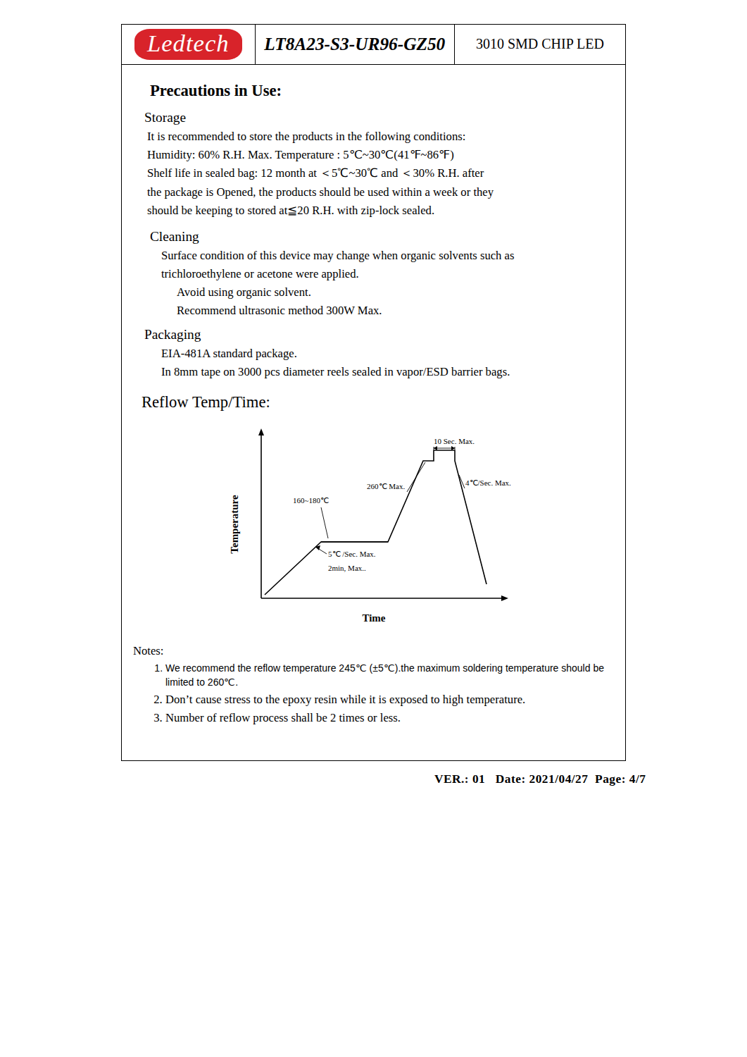Ledtech
LT8A23-S3-UR96-GZ50
3010 SMD CHIP LED
Precautions in Use:
Storage
It is recommended to store the products in the following conditions:
Humidity: 60% R.H. Max. Temperature : 5℃~30℃(41℉~86℉)
Shelf life in sealed bag: 12 month at ＜5℃~30℃ and ＜30% R.H. after
the package is Opened, the products should be used within a week or they
should be keeping to stored at≦20 R.H. with zip-lock sealed.
Cleaning
Surface condition of this device may change when organic solvents such as
trichloroethylene or acetone were applied.
Avoid using organic solvent.
Recommend ultrasonic method 300W Max.
Packaging
EIA-481A standard package.
In 8mm tape on 3000 pcs diameter reels sealed in vapor/ESD barrier bags.
Reflow Temp/Time:
Temperature Time 160~180℃ 260℃ Max. 10 Sec. Max. 4℃/Sec. Max. 5℃ /Sec. Max. 2min, Max..
Notes:
We recommend the reflow temperature 245℃ (±5℃).the maximum soldering temperature should be limited to 260℃.
Don’t cause stress to the epoxy resin while it is exposed to high temperature.
Number of reflow process shall be 2 times or less.
VER.: 01 Date: 2021/04/27 Page: 4/7